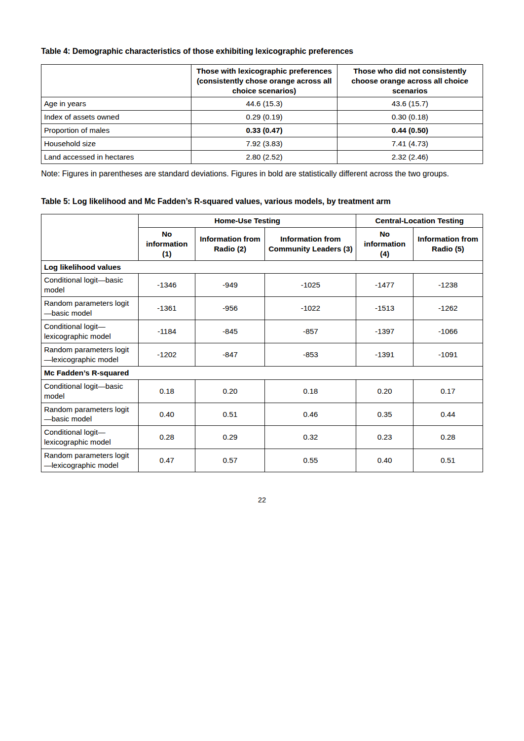Table 4: Demographic characteristics of those exhibiting lexicographic preferences
| | Those with lexicographic preferences (consistently chose orange across all choice scenarios) | Those who did not consistently choose orange across all choice scenarios |
| --- | --- | --- |
| Age in years | 44.6 (15.3) | 43.6 (15.7) |
| Index of assets owned | 0.29 (0.19) | 0.30 (0.18) |
| Proportion of males | 0.33 (0.47) | 0.44 (0.50) |
| Household size | 7.92 (3.83) | 7.41 (4.73) |
| Land accessed in hectares | 2.80 (2.52) | 2.32 (2.46) |
Note: Figures in parentheses are standard deviations. Figures in bold are statistically different across the two groups.
Table 5: Log likelihood and Mc Fadden’s R-squared values, various models, by treatment arm
| | Home-Use Testing | Central-Location Testing |
| --- | --- | --- |
| No information (1) | Information from Radio (2) | Information from Community Leaders (3) | No information (4) | Information from Radio (5) |
| Log likelihood values |
| Conditional logit—basic model | -1346 | -949 | -1025 | -1477 | -1238 |
| Random parameters logit—basic model | -1361 | -956 | -1022 | -1513 | -1262 |
| Conditional logit—lexicographic model | -1184 | -845 | -857 | -1397 | -1066 |
| Random parameters logit—lexicographic model | -1202 | -847 | -853 | -1391 | -1091 |
| Mc Fadden’s R-squared |
| Conditional logit—basic model | 0.18 | 0.20 | 0.18 | 0.20 | 0.17 |
| Random parameters logit—basic model | 0.40 | 0.51 | 0.46 | 0.35 | 0.44 |
| Conditional logit—lexicographic model | 0.28 | 0.29 | 0.32 | 0.23 | 0.28 |
| Random parameters logit—lexicographic model | 0.47 | 0.57 | 0.55 | 0.40 | 0.51 |
22